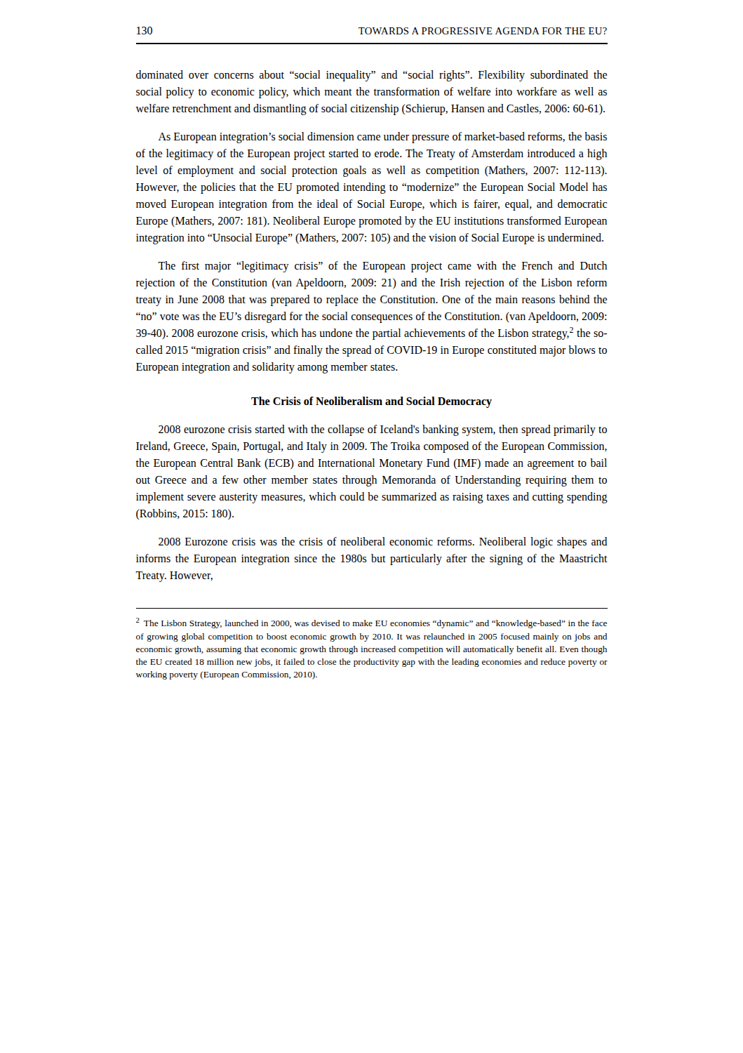130 Towards a Progressive Agenda for the EU?
dominated over concerns about “social inequality” and “social rights”. Flexibility subordinated the social policy to economic policy, which meant the transformation of welfare into workfare as well as welfare retrenchment and dismantling of social citizenship (Schierup, Hansen and Castles, 2006: 60-61).
As European integration’s social dimension came under pressure of market-based reforms, the basis of the legitimacy of the European project started to erode. The Treaty of Amsterdam introduced a high level of employment and social protection goals as well as competition (Mathers, 2007: 112-113). However, the policies that the EU promoted intending to “modernize” the European Social Model has moved European integration from the ideal of Social Europe, which is fairer, equal, and democratic Europe (Mathers, 2007: 181). Neoliberal Europe promoted by the EU institutions transformed European integration into “Unsocial Europe” (Mathers, 2007: 105) and the vision of Social Europe is undermined.
The first major “legitimacy crisis” of the European project came with the French and Dutch rejection of the Constitution (van Apeldoorn, 2009: 21) and the Irish rejection of the Lisbon reform treaty in June 2008 that was prepared to replace the Constitution. One of the main reasons behind the “no” vote was the EU’s disregard for the social consequences of the Constitution. (van Apeldoorn, 2009: 39-40). 2008 eurozone crisis, which has undone the partial achievements of the Lisbon strategy,2 the so-called 2015 “migration crisis” and finally the spread of COVID-19 in Europe constituted major blows to European integration and solidarity among member states.
The Crisis of Neoliberalism and Social Democracy
2008 eurozone crisis started with the collapse of Iceland's banking system, then spread primarily to Ireland, Greece, Spain, Portugal, and Italy in 2009. The Troika composed of the European Commission, the European Central Bank (ECB) and International Monetary Fund (IMF) made an agreement to bail out Greece and a few other member states through Memoranda of Understanding requiring them to implement severe austerity measures, which could be summarized as raising taxes and cutting spending (Robbins, 2015: 180).
2008 Eurozone crisis was the crisis of neoliberal economic reforms. Neoliberal logic shapes and informs the European integration since the 1980s but particularly after the signing of the Maastricht Treaty. However,
2 The Lisbon Strategy, launched in 2000, was devised to make EU economies “dynamic” and “knowledge-based” in the face of growing global competition to boost economic growth by 2010. It was relaunched in 2005 focused mainly on jobs and economic growth, assuming that economic growth through increased competition will automatically benefit all. Even though the EU created 18 million new jobs, it failed to close the productivity gap with the leading economies and reduce poverty or working poverty (European Commission, 2010).